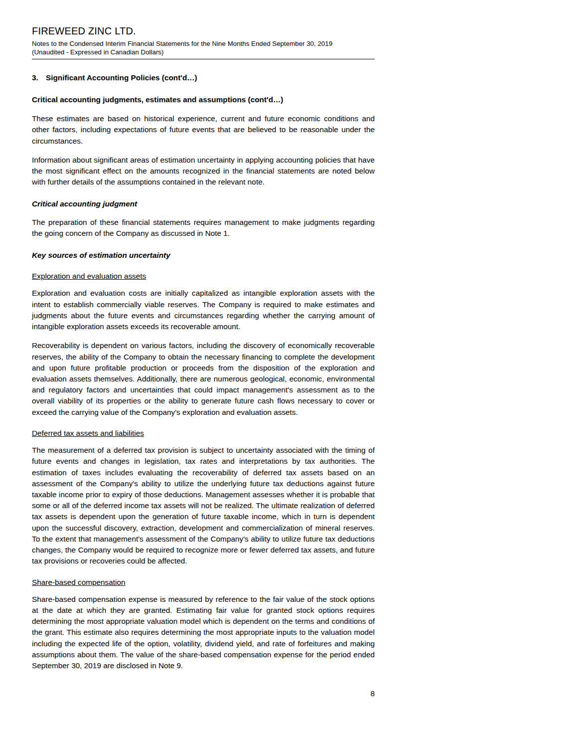FIREWEED ZINC LTD.
Notes to the Condensed Interim Financial Statements for the Nine Months Ended September 30, 2019
(Unaudited - Expressed in Canadian Dollars)
3. Significant Accounting Policies (cont'd…)
Critical accounting judgments, estimates and assumptions (cont'd…)
These estimates are based on historical experience, current and future economic conditions and other factors, including expectations of future events that are believed to be reasonable under the circumstances.
Information about significant areas of estimation uncertainty in applying accounting policies that have the most significant effect on the amounts recognized in the financial statements are noted below with further details of the assumptions contained in the relevant note.
Critical accounting judgment
The preparation of these financial statements requires management to make judgments regarding the going concern of the Company as discussed in Note 1.
Key sources of estimation uncertainty
Exploration and evaluation assets
Exploration and evaluation costs are initially capitalized as intangible exploration assets with the intent to establish commercially viable reserves. The Company is required to make estimates and judgments about the future events and circumstances regarding whether the carrying amount of intangible exploration assets exceeds its recoverable amount.
Recoverability is dependent on various factors, including the discovery of economically recoverable reserves, the ability of the Company to obtain the necessary financing to complete the development and upon future profitable production or proceeds from the disposition of the exploration and evaluation assets themselves. Additionally, there are numerous geological, economic, environmental and regulatory factors and uncertainties that could impact management's assessment as to the overall viability of its properties or the ability to generate future cash flows necessary to cover or exceed the carrying value of the Company's exploration and evaluation assets.
Deferred tax assets and liabilities
The measurement of a deferred tax provision is subject to uncertainty associated with the timing of future events and changes in legislation, tax rates and interpretations by tax authorities. The estimation of taxes includes evaluating the recoverability of deferred tax assets based on an assessment of the Company's ability to utilize the underlying future tax deductions against future taxable income prior to expiry of those deductions. Management assesses whether it is probable that some or all of the deferred income tax assets will not be realized. The ultimate realization of deferred tax assets is dependent upon the generation of future taxable income, which in turn is dependent upon the successful discovery, extraction, development and commercialization of mineral reserves. To the extent that management's assessment of the Company's ability to utilize future tax deductions changes, the Company would be required to recognize more or fewer deferred tax assets, and future tax provisions or recoveries could be affected.
Share-based compensation
Share-based compensation expense is measured by reference to the fair value of the stock options at the date at which they are granted. Estimating fair value for granted stock options requires determining the most appropriate valuation model which is dependent on the terms and conditions of the grant. This estimate also requires determining the most appropriate inputs to the valuation model including the expected life of the option, volatility, dividend yield, and rate of forfeitures and making assumptions about them. The value of the share-based compensation expense for the period ended September 30, 2019 are disclosed in Note 9.
8